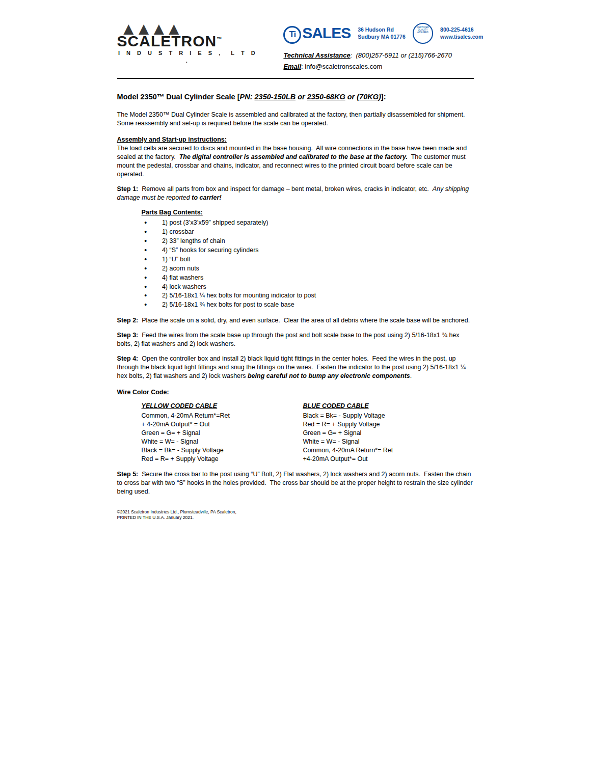▲▲▲▲
SCALETRON™
I N D U S T R I E S , L T D .
Ti SALES
36 Hudson Rd
Sudbury MA 01776
CERTIFIED
QUALITY
ASSURED
800-225-4616
www.tisales.com
Technical Assistance: (800)257-5911 or (215)766-2670
Email: info@scaletronscales.com
Model 2350™ Dual Cylinder Scale [PN: 2350-150LB or 2350-68KG or (70KG)]:
The Model 2350™ Dual Cylinder Scale is assembled and calibrated at the factory, then partially disassembled for shipment. Some reassembly and set-up is required before the scale can be operated.
Assembly and Start-up instructions:
The load cells are secured to discs and mounted in the base housing. All wire connections in the base have been made and sealed at the factory. The digital controller is assembled and calibrated to the base at the factory. The customer must mount the pedestal, crossbar and chains, indicator, and reconnect wires to the printed circuit board before scale can be operated.
Step 1: Remove all parts from box and inspect for damage – bent metal, broken wires, cracks in indicator, etc. Any shipping damage must be reported to carrier!
Parts Bag Contents:
1) post (3’x3’x59” shipped separately)
1) crossbar
2) 33” lengths of chain
4) “S” hooks for securing cylinders
1) “U” bolt
2) acorn nuts
4) flat washers
4) lock washers
2) 5/16-18x1 ¼ hex bolts for mounting indicator to post
2) 5/16-18x1 ¾ hex bolts for post to scale base
Step 2: Place the scale on a solid, dry, and even surface. Clear the area of all debris where the scale base will be anchored.
Step 3: Feed the wires from the scale base up through the post and bolt scale base to the post using 2) 5/16-18x1 ¾ hex bolts, 2) flat washers and 2) lock washers.
Step 4: Open the controller box and install 2) black liquid tight fittings in the center holes. Feed the wires in the post, up through the black liquid tight fittings and snug the fittings on the wires. Fasten the indicator to the post using 2) 5/16-18x1 ¼ hex bolts, 2) flat washers and 2) lock washers being careful not to bump any electronic components.
Wire Color Code:
| YELLOW CODED CABLE | BLUE CODED CABLE |
| Common, 4-20mA Return*=Ret + 4-20mA Output* = Out Green = G= + Signal White = W= - Signal Black = Bk= - Supply Voltage Red = R= + Supply Voltage | Black = Bk= - Supply Voltage Red = R= + Supply Voltage Green = G= + Signal White = W= - Signal Common, 4-20mA Return*= Ret +4-20mA Output*= Out |
Step 5: Secure the cross bar to the post using “U” Bolt, 2) Flat washers, 2) lock washers and 2) acorn nuts. Fasten the chain to cross bar with two “S” hooks in the holes provided. The cross bar should be at the proper height to restrain the size cylinder being used.
©2021 Scaletron Industries Ltd., Plumsteadville, PA Scaletron,
PRINTED IN THE U.S.A. January 2021.